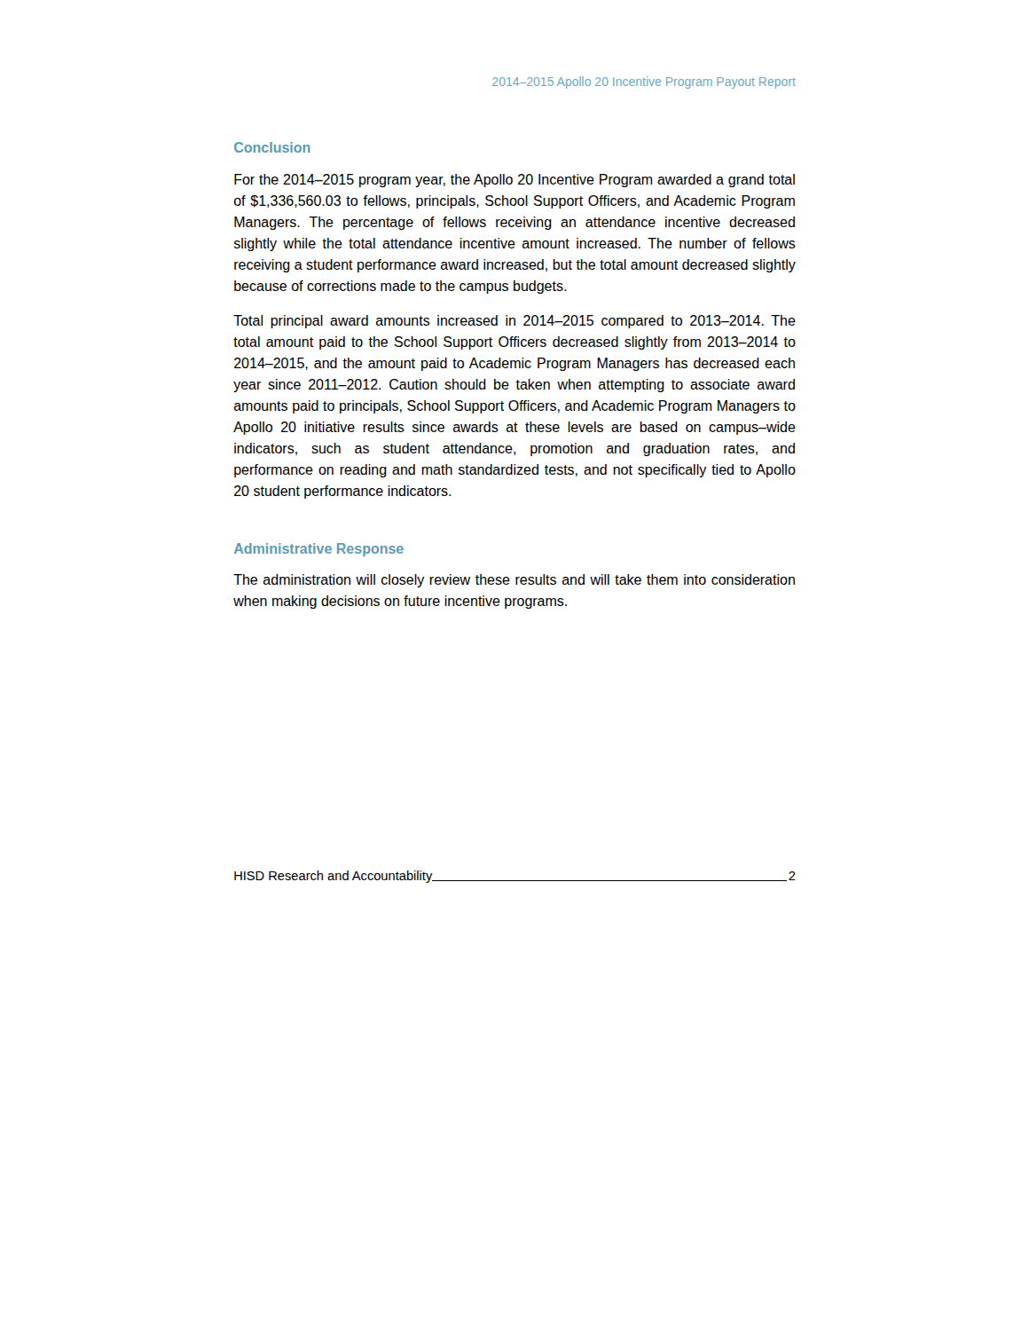2014–2015 Apollo 20 Incentive Program Payout Report
Conclusion
For the 2014–2015 program year, the Apollo 20 Incentive Program awarded a grand total of $1,336,560.03 to fellows, principals, School Support Officers, and Academic Program Managers. The percentage of fellows receiving an attendance incentive decreased slightly while the total attendance incentive amount increased. The number of fellows receiving a student performance award increased, but the total amount decreased slightly because of corrections made to the campus budgets.
Total principal award amounts increased in 2014–2015 compared to 2013–2014. The total amount paid to the School Support Officers decreased slightly from 2013–2014 to 2014–2015, and the amount paid to Academic Program Managers has decreased each year since 2011–2012. Caution should be taken when attempting to associate award amounts paid to principals, School Support Officers, and Academic Program Managers to Apollo 20 initiative results since awards at these levels are based on campus–wide indicators, such as student attendance, promotion and graduation rates, and performance on reading and math standardized tests, and not specifically tied to Apollo 20 student performance indicators.
Administrative Response
The administration will closely review these results and will take them into consideration when making decisions on future incentive programs.
HISD Research and Accountability 2